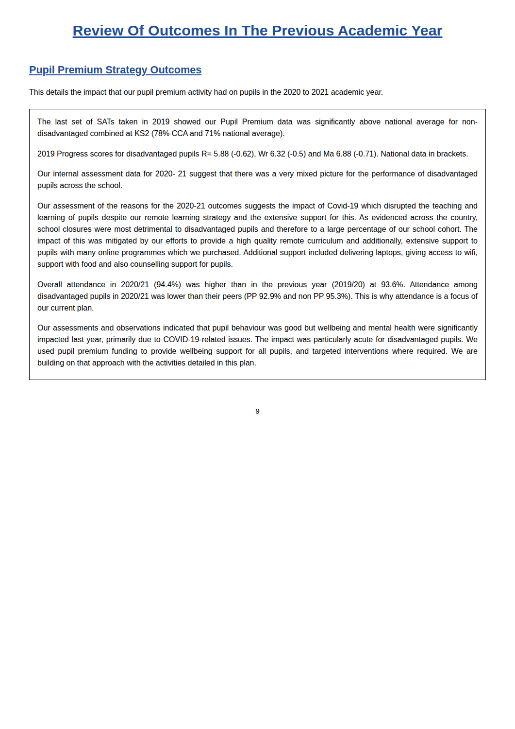Review Of Outcomes In The Previous Academic Year
Pupil Premium Strategy Outcomes
This details the impact that our pupil premium activity had on pupils in the 2020 to 2021 academic year.
The last set of SATs taken in 2019 showed our Pupil Premium data was significantly above national average for non-disadvantaged combined at KS2 (78% CCA and 71% national average).
2019 Progress scores for disadvantaged pupils R= 5.88 (-0.62), Wr 6.32 (-0.5) and Ma 6.88 (-0.71). National data in brackets.
Our internal assessment data for 2020- 21 suggest that there was a very mixed picture for the performance of disadvantaged pupils across the school.
Our assessment of the reasons for the 2020-21 outcomes suggests the impact of Covid-19 which disrupted the teaching and learning of pupils despite our remote learning strategy and the extensive support for this. As evidenced across the country, school closures were most detrimental to disadvantaged pupils and therefore to a large percentage of our school cohort. The impact of this was mitigated by our efforts to provide a high quality remote curriculum and additionally, extensive support to pupils with many online programmes which we purchased. Additional support included delivering laptops, giving access to wifi, support with food and also counselling support for pupils.
Overall attendance in 2020/21 (94.4%) was higher than in the previous year (2019/20) at 93.6%. Attendance among disadvantaged pupils in 2020/21 was lower than their peers (PP 92.9% and non PP 95.3%). This is why attendance is a focus of our current plan.
Our assessments and observations indicated that pupil behaviour was good but wellbeing and mental health were significantly impacted last year, primarily due to COVID-19-related issues. The impact was particularly acute for disadvantaged pupils. We used pupil premium funding to provide wellbeing support for all pupils, and targeted interventions where required. We are building on that approach with the activities detailed in this plan.
9